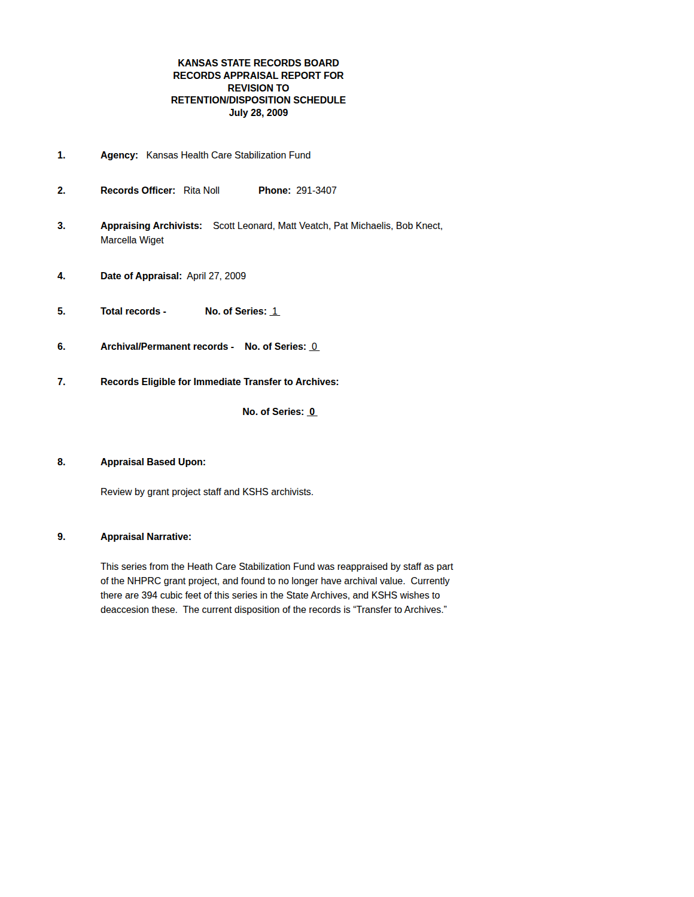KANSAS STATE RECORDS BOARD
RECORDS APPRAISAL REPORT FOR
REVISION TO
RETENTION/DISPOSITION SCHEDULE
July 28, 2009
1. Agency: Kansas Health Care Stabilization Fund
2. Records Officer: Rita Noll Phone: 291-3407
3. Appraising Archivists: Scott Leonard, Matt Veatch, Pat Michaelis, Bob Knect, Marcella Wiget
4. Date of Appraisal: April 27, 2009
5. Total records - No. of Series: 1
6. Archival/Permanent records - No. of Series: 0
7. Records Eligible for Immediate Transfer to Archives:
No. of Series: 0
8. Appraisal Based Upon:
Review by grant project staff and KSHS archivists.
9. Appraisal Narrative:
This series from the Heath Care Stabilization Fund was reappraised by staff as part of the NHPRC grant project, and found to no longer have archival value. Currently there are 394 cubic feet of this series in the State Archives, and KSHS wishes to deaccesion these. The current disposition of the records is “Transfer to Archives.”